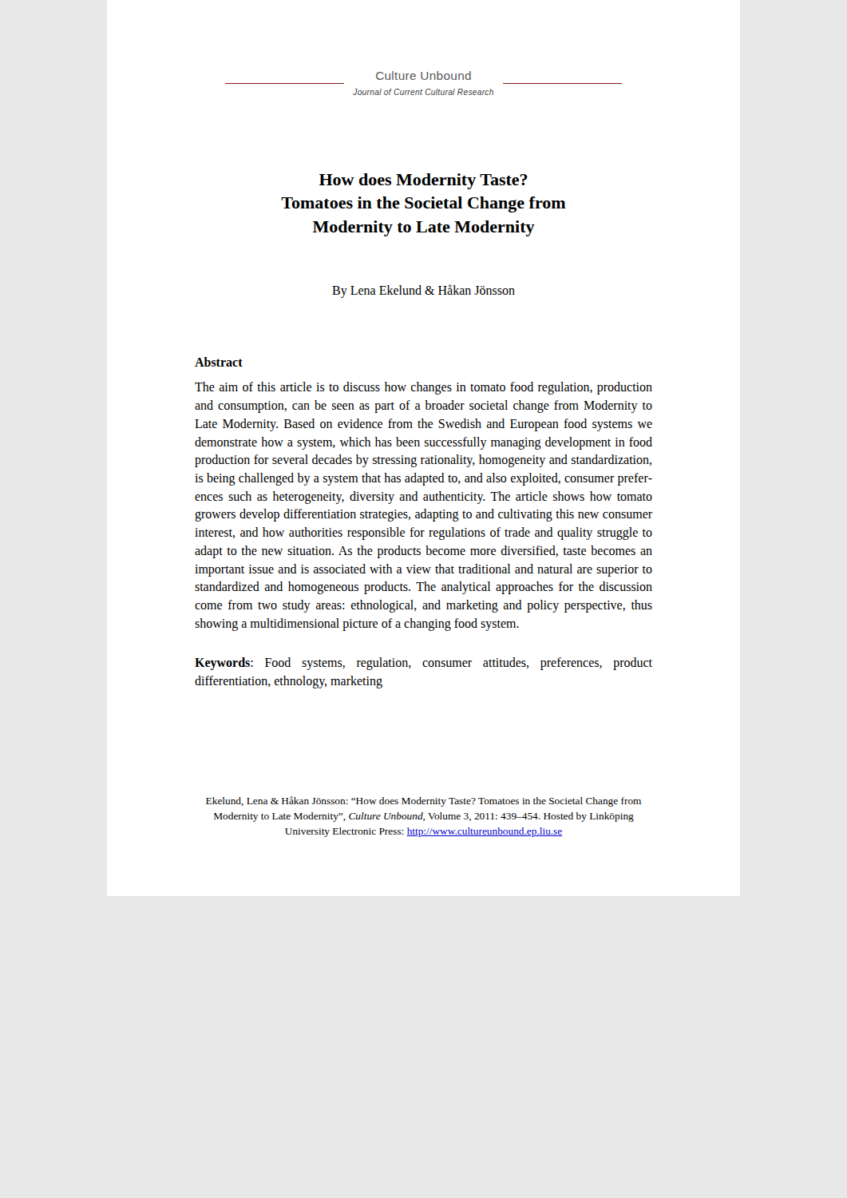Culture Unbound
Journal of Current Cultural Research
How does Modernity Taste?
Tomatoes in the Societal Change from
Modernity to Late Modernity
By Lena Ekelund & Håkan Jönsson
Abstract
The aim of this article is to discuss how changes in tomato food regulation, production and consumption, can be seen as part of a broader societal change from Modernity to Late Modernity. Based on evidence from the Swedish and European food systems we demonstrate how a system, which has been successfully managing development in food production for several decades by stressing rationality, homogeneity and standardization, is being challenged by a system that has adapted to, and also exploited, consumer preferences such as heterogeneity, diversity and authenticity. The article shows how tomato growers develop differentiation strategies, adapting to and cultivating this new consumer interest, and how authorities responsible for regulations of trade and quality struggle to adapt to the new situation. As the products become more diversified, taste becomes an important issue and is associated with a view that traditional and natural are superior to standardized and homogeneous products. The analytical approaches for the discussion come from two study areas: ethnological, and marketing and policy perspective, thus showing a multidimensional picture of a changing food system.
Keywords: Food systems, regulation, consumer attitudes, preferences, product differentiation, ethnology, marketing
Ekelund, Lena & Håkan Jönsson: “How does Modernity Taste? Tomatoes in the Societal Change from Modernity to Late Modernity”, Culture Unbound, Volume 3, 2011: 439–454. Hosted by Linköping University Electronic Press: http://www.cultureunbound.ep.liu.se